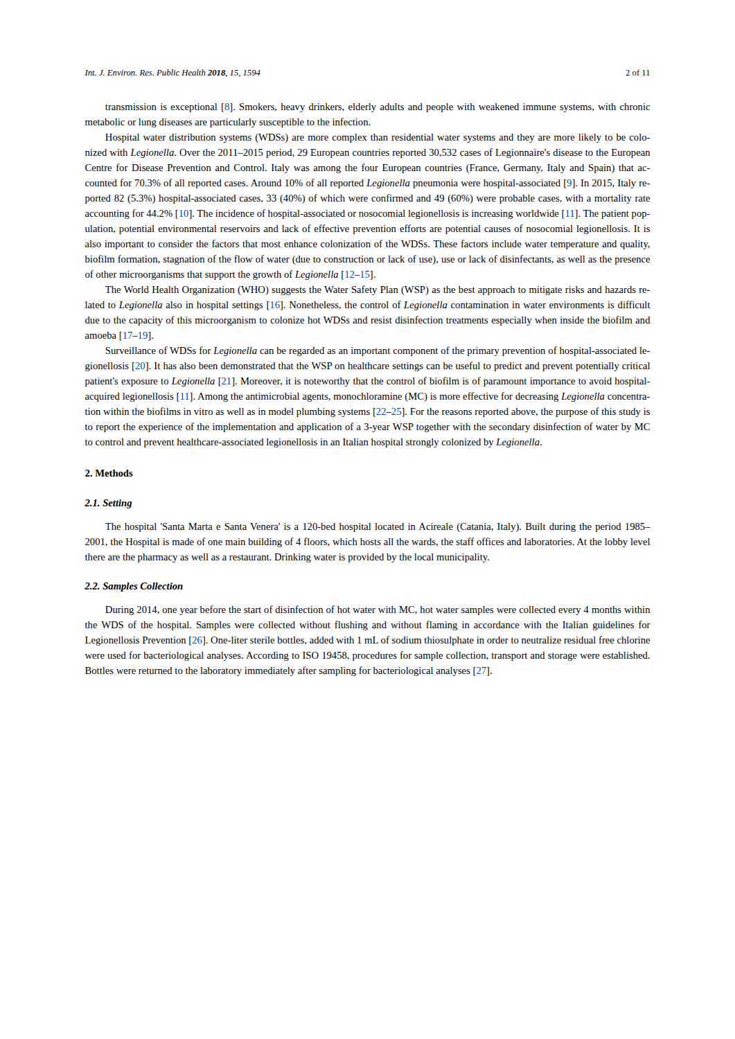Int. J. Environ. Res. Public Health 2018, 15, 1594 2 of 11
transmission is exceptional [8]. Smokers, heavy drinkers, elderly adults and people with weakened immune systems, with chronic metabolic or lung diseases are particularly susceptible to the infection.
Hospital water distribution systems (WDSs) are more complex than residential water systems and they are more likely to be colonized with Legionella. Over the 2011–2015 period, 29 European countries reported 30,532 cases of Legionnaire's disease to the European Centre for Disease Prevention and Control. Italy was among the four European countries (France, Germany, Italy and Spain) that accounted for 70.3% of all reported cases. Around 10% of all reported Legionella pneumonia were hospital-associated [9]. In 2015, Italy reported 82 (5.3%) hospital-associated cases, 33 (40%) of which were confirmed and 49 (60%) were probable cases, with a mortality rate accounting for 44.2% [10]. The incidence of hospital-associated or nosocomial legionellosis is increasing worldwide [11]. The patient population, potential environmental reservoirs and lack of effective prevention efforts are potential causes of nosocomial legionellosis. It is also important to consider the factors that most enhance colonization of the WDSs. These factors include water temperature and quality, biofilm formation, stagnation of the flow of water (due to construction or lack of use), use or lack of disinfectants, as well as the presence of other microorganisms that support the growth of Legionella [12–15].
The World Health Organization (WHO) suggests the Water Safety Plan (WSP) as the best approach to mitigate risks and hazards related to Legionella also in hospital settings [16]. Nonetheless, the control of Legionella contamination in water environments is difficult due to the capacity of this microorganism to colonize hot WDSs and resist disinfection treatments especially when inside the biofilm and amoeba [17–19].
Surveillance of WDSs for Legionella can be regarded as an important component of the primary prevention of hospital-associated legionellosis [20]. It has also been demonstrated that the WSP on healthcare settings can be useful to predict and prevent potentially critical patient's exposure to Legionella [21]. Moreover, it is noteworthy that the control of biofilm is of paramount importance to avoid hospital-acquired legionellosis [11]. Among the antimicrobial agents, monochloramine (MC) is more effective for decreasing Legionella concentration within the biofilms in vitro as well as in model plumbing systems [22–25]. For the reasons reported above, the purpose of this study is to report the experience of the implementation and application of a 3-year WSP together with the secondary disinfection of water by MC to control and prevent healthcare-associated legionellosis in an Italian hospital strongly colonized by Legionella.
2. Methods
2.1. Setting
The hospital 'Santa Marta e Santa Venera' is a 120-bed hospital located in Acireale (Catania, Italy). Built during the period 1985–2001, the Hospital is made of one main building of 4 floors, which hosts all the wards, the staff offices and laboratories. At the lobby level there are the pharmacy as well as a restaurant. Drinking water is provided by the local municipality.
2.2. Samples Collection
During 2014, one year before the start of disinfection of hot water with MC, hot water samples were collected every 4 months within the WDS of the hospital. Samples were collected without flushing and without flaming in accordance with the Italian guidelines for Legionellosis Prevention [26]. One-liter sterile bottles, added with 1 mL of sodium thiosulphate in order to neutralize residual free chlorine were used for bacteriological analyses. According to ISO 19458, procedures for sample collection, transport and storage were established. Bottles were returned to the laboratory immediately after sampling for bacteriological analyses [27].